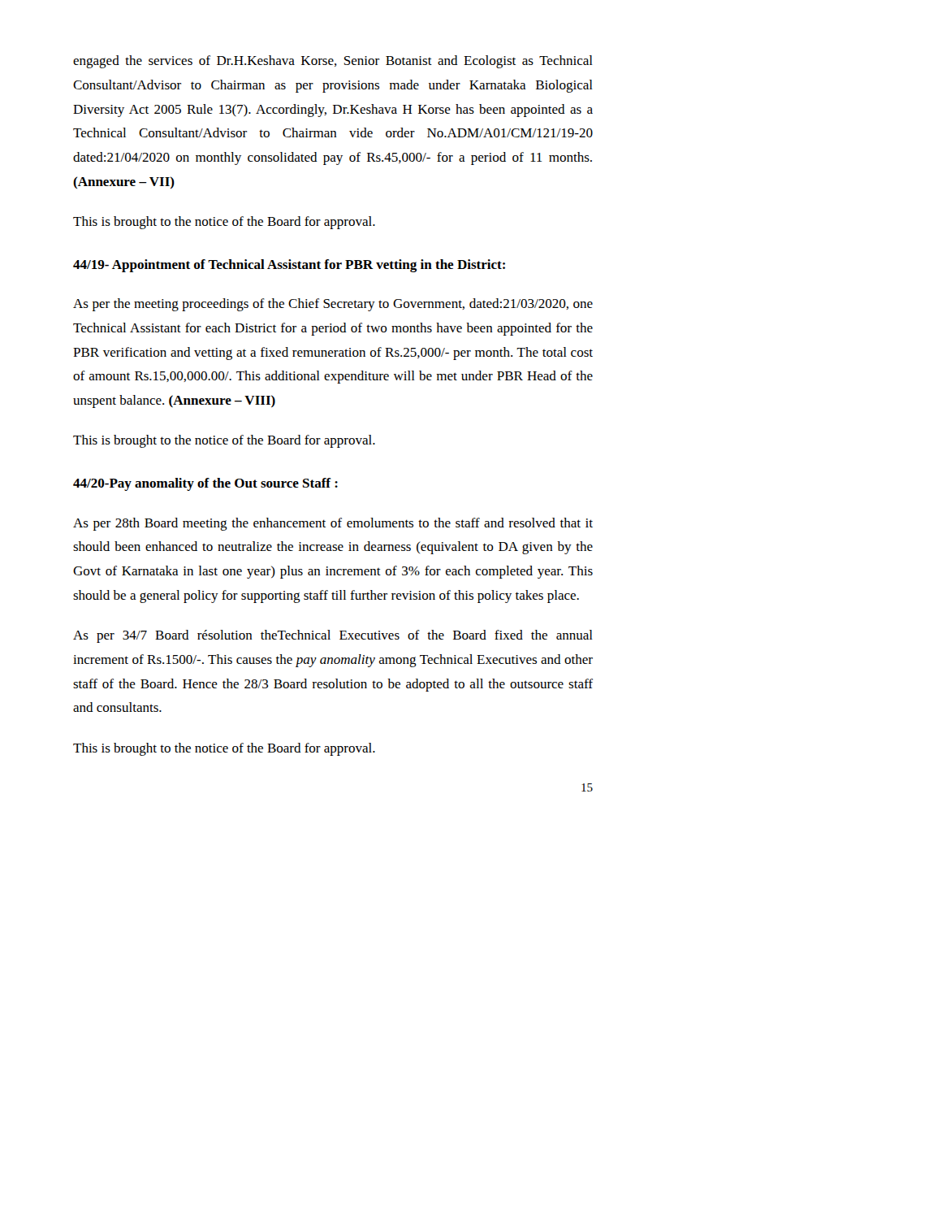engaged the services of Dr.H.Keshava Korse, Senior Botanist and Ecologist as Technical Consultant/Advisor to Chairman as per provisions made under Karnataka Biological Diversity Act 2005 Rule 13(7). Accordingly, Dr.Keshava H Korse has been appointed as a Technical Consultant/Advisor to Chairman vide order No.ADM/A01/CM/121/19-20 dated:21/04/2020 on monthly consolidated pay of Rs.45,000/- for a period of 11 months. (Annexure – VII)
This is brought to the notice of the Board for approval.
44/19- Appointment of Technical Assistant for PBR vetting in the District:
As per the meeting proceedings of the Chief Secretary to Government, dated:21/03/2020, one Technical Assistant for each District for a period of two months have been appointed for the PBR verification and vetting at a fixed remuneration of Rs.25,000/- per month. The total cost of amount Rs.15,00,000.00/. This additional expenditure will be met under PBR Head of the unspent balance. (Annexure – VIII)
This is brought to the notice of the Board for approval.
44/20-Pay anomality of the Out source Staff :
As per 28th Board meeting the enhancement of emoluments to the staff and resolved that it should been enhanced to neutralize the increase in dearness (equivalent to DA given by the Govt of Karnataka in last one year) plus an increment of 3% for each completed year. This should be a general policy for supporting staff till further revision of this policy takes place.
As per 34/7 Board résolution theTechnical Executives of the Board fixed the annual increment of Rs.1500/-. This causes the pay anomality among Technical Executives and other staff of the Board. Hence the 28/3 Board resolution to be adopted to all the outsource staff and consultants.
This is brought to the notice of the Board for approval.
15